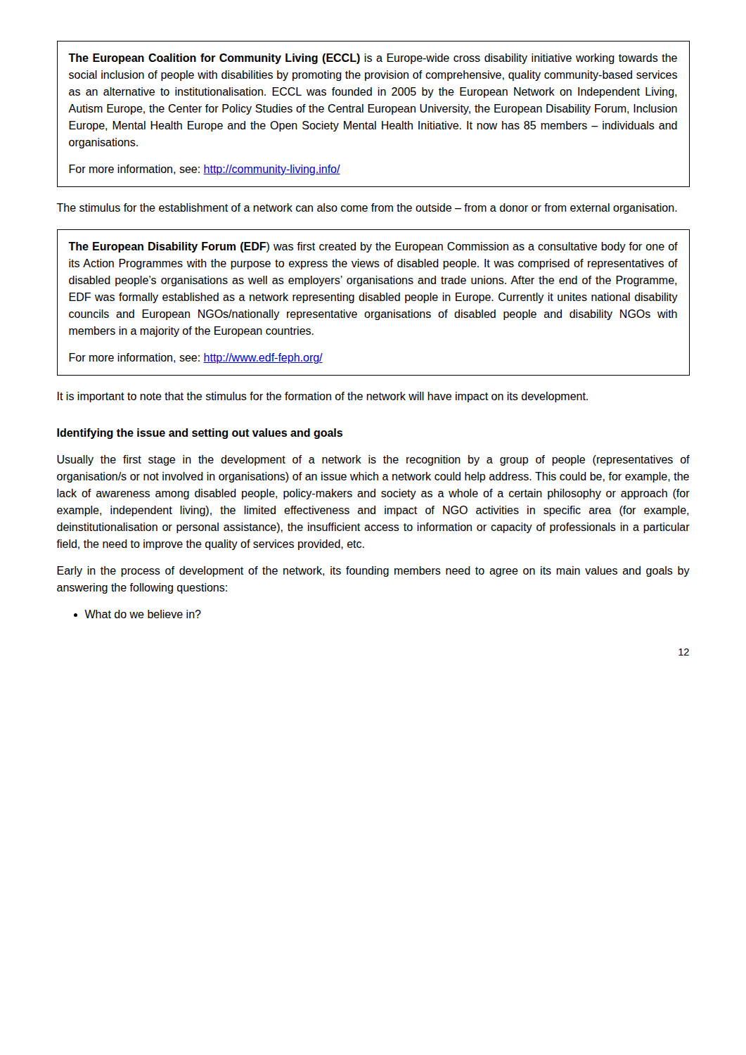The European Coalition for Community Living (ECCL) is a Europe-wide cross disability initiative working towards the social inclusion of people with disabilities by promoting the provision of comprehensive, quality community-based services as an alternative to institutionalisation. ECCL was founded in 2005 by the European Network on Independent Living, Autism Europe, the Center for Policy Studies of the Central European University, the European Disability Forum, Inclusion Europe, Mental Health Europe and the Open Society Mental Health Initiative. It now has 85 members – individuals and organisations.
For more information, see: http://community-living.info/
The stimulus for the establishment of a network can also come from the outside – from a donor or from external organisation.
The European Disability Forum (EDF) was first created by the European Commission as a consultative body for one of its Action Programmes with the purpose to express the views of disabled people. It was comprised of representatives of disabled people’s organisations as well as employers’ organisations and trade unions. After the end of the Programme, EDF was formally established as a network representing disabled people in Europe. Currently it unites national disability councils and European NGOs/nationally representative organisations of disabled people and disability NGOs with members in a majority of the European countries.
For more information, see: http://www.edf-feph.org/
It is important to note that the stimulus for the formation of the network will have impact on its development.
Identifying the issue and setting out values and goals
Usually the first stage in the development of a network is the recognition by a group of people (representatives of organisation/s or not involved in organisations) of an issue which a network could help address. This could be, for example, the lack of awareness among disabled people, policy-makers and society as a whole of a certain philosophy or approach (for example, independent living), the limited effectiveness and impact of NGO activities in specific area (for example, deinstitutionalisation or personal assistance), the insufficient access to information or capacity of professionals in a particular field, the need to improve the quality of services provided, etc.
Early in the process of development of the network, its founding members need to agree on its main values and goals by answering the following questions:
What do we believe in?
12